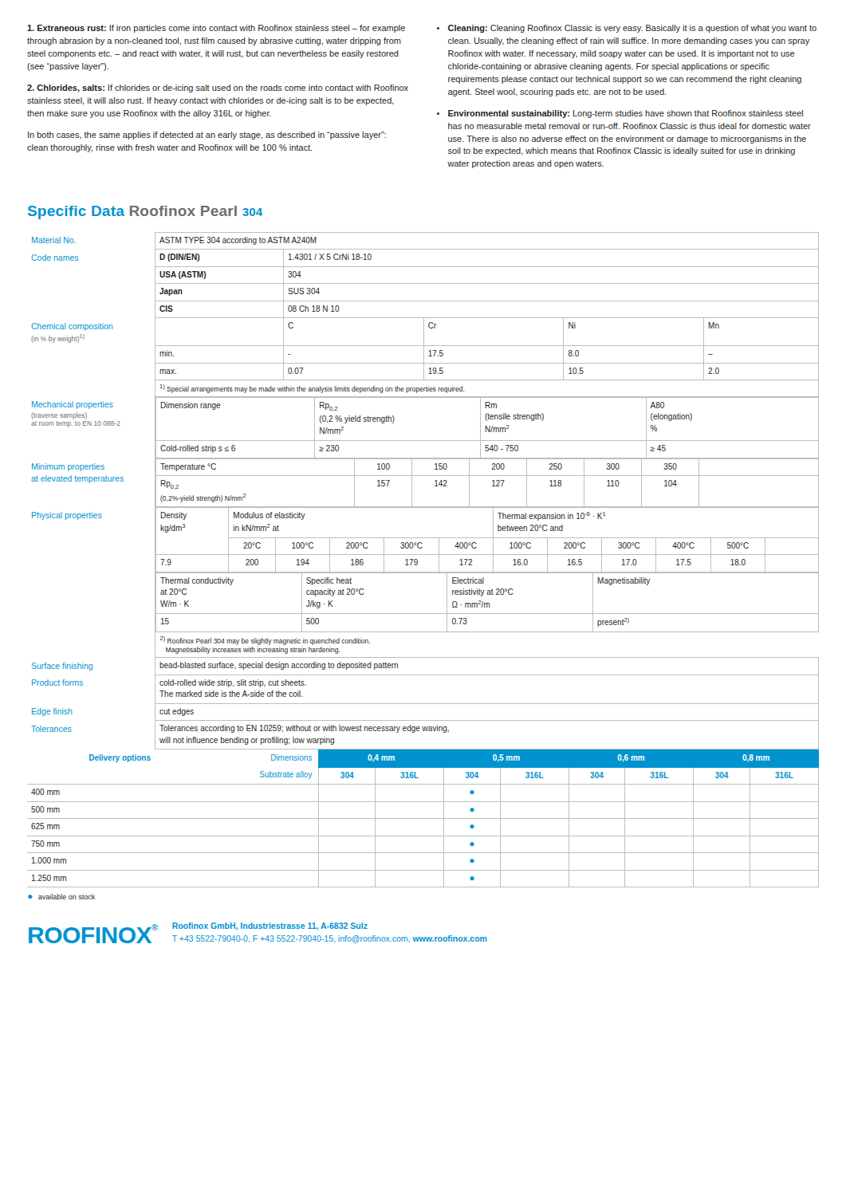1. Extraneous rust: If iron particles come into contact with Roofinox stainless steel – for example through abrasion by a non-cleaned tool, rust film caused by abrasive cutting, water dripping from steel components etc. – and react with water, it will rust, but can nevertheless be easily restored (see “passive layer”).
2. Chlorides, salts: If chlorides or de-icing salt used on the roads come into contact with Roofinox stainless steel, it will also rust. If heavy contact with chlorides or de-icing salt is to be expected, then make sure you use Roofinox with the alloy 316L or higher.
In both cases, the same applies if detected at an early stage, as described in “passive layer”: clean thoroughly, rinse with fresh water and Roofinox will be 100 % intact.
Cleaning: Cleaning Roofinox Classic is very easy. Basically it is a question of what you want to clean. Usually, the cleaning effect of rain will suffice. In more demanding cases you can spray Roofinox with water. If necessary, mild soapy water can be used. It is important not to use chloride-containing or abrasive cleaning agents. For special applications or specific requirements please contact our technical support so we can recommend the right cleaning agent. Steel wool, scouring pads etc. are not to be used.
Environmental sustainability: Long-term studies have shown that Roofinox stainless steel has no measurable metal removal or run-off. Roofinox Classic is thus ideal for domestic water use. There is also no adverse effect on the environment or damage to microorganisms in the soil to be expected, which means that Roofinox Classic is ideally suited for use in drinking water protection areas and open waters.
Specific Data Roofinox Pearl 304
| Material No. | ASTM TYPE 304 according to ASTM A240M |
| Code names | D (DIN/EN) | 1.4301 / X 5 CrNi 18-10 |
| | USA (ASTM) | 304 |
| | Japan | SUS 304 |
| | CIS | 08 Ch 18 N 10 |
| Chemical composition (in % by weight) 1) | | C | Cr | Ni | Mn |
| | min. | - | 17.5 | 8.0 | – |
| | max. | 0.07 | 19.5 | 10.5 | 2.0 |
| | 1) Special arrangements may be made within the analysis limits depending on the properties required. |
| Mechanical properties (traverse samples) at room temp. to EN 10 088-2 | / Dimension range / Rp 0,2 (0,2 % yield strength) N/mm 2 / Rm (tensile strength) N/mm 2 / A80 (elongation) % / / Cold-rolled strip s ≤ 6 / ≥ 230 / 540 - 750 / ≥ 45 / |
| Minimum properties at elevated temperatures | / Temperature °C / 100 / 150 / 200 / 250 / 300 / 350 / / / Rp 0,2 (0,2%-yield strength) N/mm 2 / 157 / 142 / 127 / 118 / 110 / 104 / / |
| Physical properties | / Density kg/dm 3 / Modulus of elasticity in kN/mm 2 at / Thermal expansion in 10 -6 · K 1 between 20°C and / / 20°C / 100°C / 200°C / 300°C / 400°C / 100°C / 200°C / 300°C / 400°C / 500°C / / / 7.9 / 200 / 194 / 186 / 179 / 172 / 16.0 / 16.5 / 17.0 / 17.5 / 18.0 / / / Thermal conductivity at 20°C W/m · K / Specific heat capacity at 20°C J/kg · K / Electrical resistivity at 20°C Ω · mm 2 /m / Magnetisability / / 15 / 500 / 0.73 / present 2) / / 2) Roofinox Pearl 304 may be slightly magnetic in quenched condition. Magnetisability increases with increasing strain hardening. / |
| Surface finishing | bead-blasted surface, special design according to deposited pattern |
| Product forms | cold-rolled wide strip, slit strip, cut sheets. The marked side is the A-side of the coil. |
| Edge finish | cut edges |
| Tolerances | Tolerances according to EN 10259; without or with lowest necessary edge waving, will not influence bending or profiling; low warping |
| Delivery options | Dimensions | 0,4 mm | 0,5 mm | 0,6 mm | 0,8 mm |
| | Substrate alloy | 304 | 316L | 304 | 316L | 304 | 316L | 304 | 316L |
| 400 mm | | | ● | | | | | |
| 500 mm | | | ● | | | | | |
| 625 mm | | | ● | | | | | |
| 750 mm | | | ● | | | | | |
| 1.000 mm | | | ● | | | | | |
| 1.250 mm | | | ● | | | | | |
● available on stock
ROOFINOX®
Roofinox GmbH, Industriestrasse 11, A-6832 Sulz
T +43 5522-79040-0, F +43 5522-79040-15, info@roofinox.com, www.roofinox.com